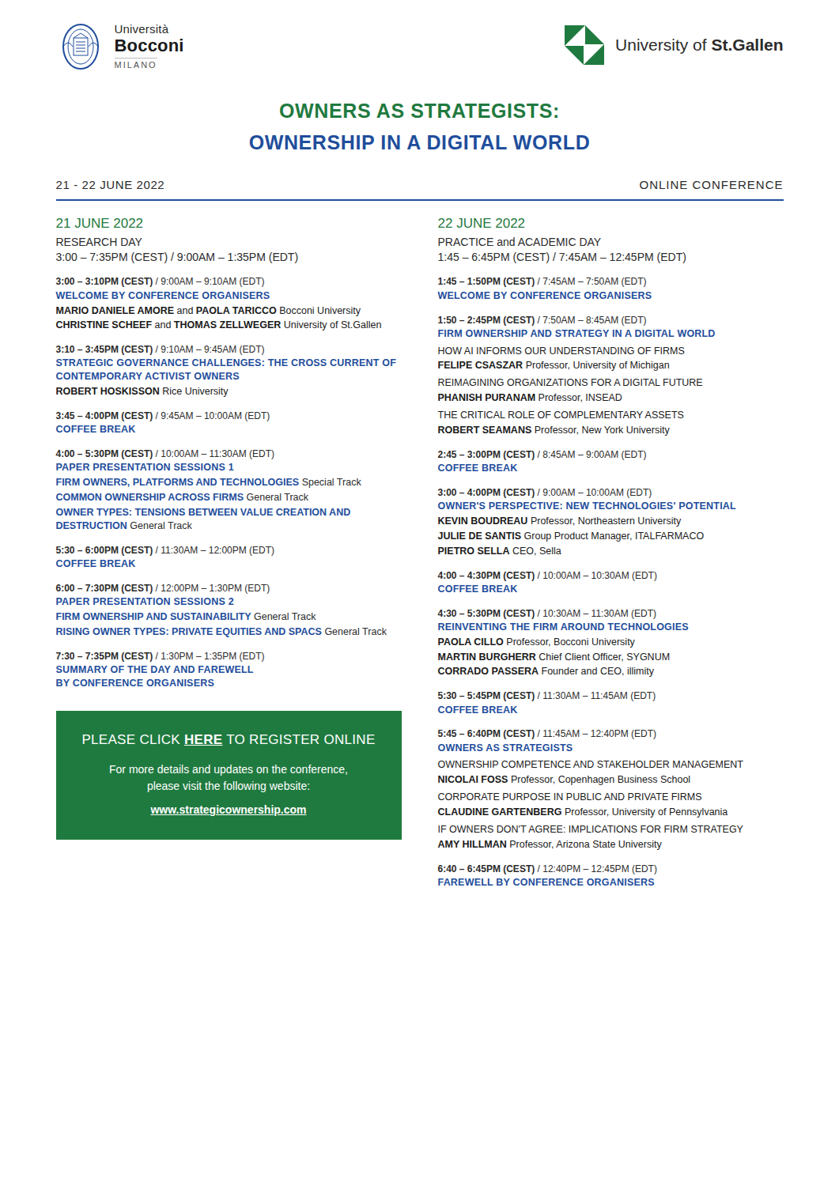Università
Bocconi
MILANO
University of St.Gallen
Owners as Strategists: Ownership in a Digital World
21 - 22 JUNE 2022
Online Conference
21 JUNE 2022
RESEARCH DAY
3:00 – 7:35PM (CEST) / 9:00AM – 1:35PM (EDT)
3:00 – 3:10PM (CEST) / 9:00AM – 9:10AM (EDT)
Welcome by Conference Organisers
MARIO DANIELE AMORE and PAOLA TARICCO Bocconi University
CHRISTINE SCHEEF and THOMAS ZELLWEGER University of St.Gallen
3:10 – 3:45PM (CEST) / 9:10AM – 9:45AM (EDT)
Strategic Governance Challenges: The Cross Current of Contemporary Activist Owners
ROBERT HOSKISSON Rice University
3:45 – 4:00PM (CEST) / 9:45AM – 10:00AM (EDT)
Coffee Break
4:00 – 5:30PM (CEST) / 10:00AM – 11:30AM (EDT)
Paper Presentation Sessions 1
Firm Owners, Platforms and Technologies Special Track
Common Ownership Across Firms General Track
Owner Types: Tensions Between Value Creation and Destruction General Track
5:30 – 6:00PM (CEST) / 11:30AM – 12:00PM (EDT)
Coffee Break
6:00 – 7:30PM (CEST) / 12:00PM – 1:30PM (EDT)
Paper Presentation Sessions 2
Firm Ownership and Sustainability General Track
Rising Owner Types: Private Equities and SPACs General Track
7:30 – 7:35PM (CEST) / 1:30PM – 1:35PM (EDT)
Summary of the Day and Farewell
by Conference Organisers
PLEASE CLICK HERE TO REGISTER ONLINE
For more details and updates on the conference,
please visit the following website:
www.strategicownership.com
22 JUNE 2022
PRACTICE and ACADEMIC DAY
1:45 – 6:45PM (CEST) / 7:45AM – 12:45PM (EDT)
1:45 – 1:50PM (CEST) / 7:45AM – 7:50AM (EDT)
Welcome by Conference Organisers
1:50 – 2:45PM (CEST) / 7:50AM – 8:45AM (EDT)
Firm Ownership and Strategy in a Digital World
HOW AI INFORMS OUR UNDERSTANDING OF FIRMS
FELIPE CSASZAR Professor, University of Michigan
REIMAGINING ORGANIZATIONS FOR A DIGITAL FUTURE
PHANISH PURANAM Professor, INSEAD
THE CRITICAL ROLE OF COMPLEMENTARY ASSETS
ROBERT SEAMANS Professor, New York University
2:45 – 3:00PM (CEST) / 8:45AM – 9:00AM (EDT)
Coffee Break
3:00 – 4:00PM (CEST) / 9:00AM – 10:00AM (EDT)
Owner's Perspective: New Technologies' Potential
KEVIN BOUDREAU Professor, Northeastern University
JULIE DE SANTIS Group Product Manager, ITALFARMACO
PIETRO SELLA CEO, Sella
4:00 – 4:30PM (CEST) / 10:00AM – 10:30AM (EDT)
Coffee Break
4:30 – 5:30PM (CEST) / 10:30AM – 11:30AM (EDT)
Reinventing the Firm Around Technologies
PAOLA CILLO Professor, Bocconi University
MARTIN BURGHERR Chief Client Officer, SYGNUM
CORRADO PASSERA Founder and CEO, illimity
5:30 – 5:45PM (CEST) / 11:30AM – 11:45AM (EDT)
Coffee Break
5:45 – 6:40PM (CEST) / 11:45AM – 12:40PM (EDT)
Owners as Strategists
OWNERSHIP COMPETENCE AND STAKEHOLDER MANAGEMENT
NICOLAI FOSS Professor, Copenhagen Business School
CORPORATE PURPOSE IN PUBLIC AND PRIVATE FIRMS
CLAUDINE GARTENBERG Professor, University of Pennsylvania
IF OWNERS DON'T AGREE: IMPLICATIONS FOR FIRM STRATEGY
AMY HILLMAN Professor, Arizona State University
6:40 – 6:45PM (CEST) / 12:40PM – 12:45PM (EDT)
Farewell by Conference Organisers